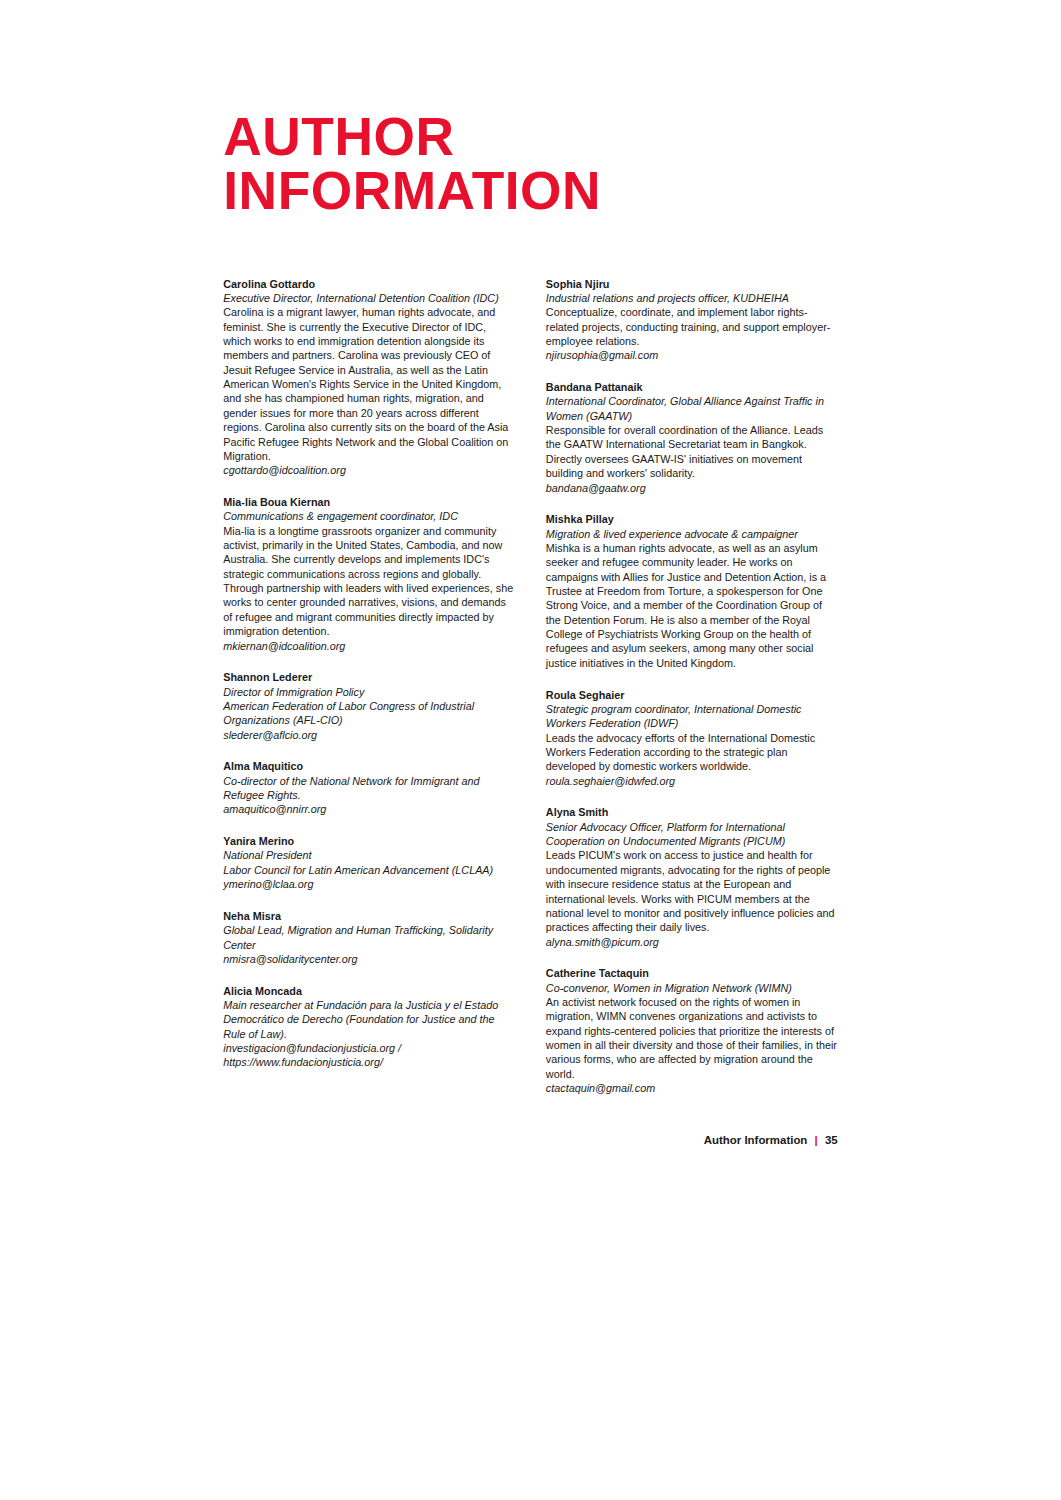AUTHOR INFORMATION
Carolina Gottardo
Executive Director, International Detention Coalition (IDC)
Carolina is a migrant lawyer, human rights advocate, and feminist. She is currently the Executive Director of IDC, which works to end immigration detention alongside its members and partners. Carolina was previously CEO of Jesuit Refugee Service in Australia, as well as the Latin American Women's Rights Service in the United Kingdom, and she has championed human rights, migration, and gender issues for more than 20 years across different regions. Carolina also currently sits on the board of the Asia Pacific Refugee Rights Network and the Global Coalition on Migration.
cgottardo@idcoalition.org
Mia-lia Boua Kiernan
Communications & engagement coordinator, IDC
Mia-lia is a longtime grassroots organizer and community activist, primarily in the United States, Cambodia, and now Australia. She currently develops and implements IDC's strategic communications across regions and globally. Through partnership with leaders with lived experiences, she works to center grounded narratives, visions, and demands of refugee and migrant communities directly impacted by immigration detention.
mkiernan@idcoalition.org
Shannon Lederer
Director of Immigration Policy
American Federation of Labor Congress of Industrial Organizations (AFL-CIO)
slederer@aflcio.org
Alma Maquitico
Co-director of the National Network for Immigrant and Refugee Rights.
amaquitico@nnirr.org
Yanira Merino
National President
Labor Council for Latin American Advancement (LCLAA)
ymerino@lclaa.org
Neha Misra
Global Lead, Migration and Human Trafficking, Solidarity Center
nmisra@solidaritycenter.org
Alicia Moncada
Main researcher at Fundación para la Justicia y el Estado Democrático de Derecho (Foundation for Justice and the Rule of Law).
investigacion@fundacionjusticia.org /
https://www.fundacionjusticia.org/
Sophia Njiru
Industrial relations and projects officer, KUDHEIHA
Conceptualize, coordinate, and implement labor rights-related projects, conducting training, and support employer-employee relations.
njirusophia@gmail.com
Bandana Pattanaik
International Coordinator, Global Alliance Against Traffic in Women (GAATW)
Responsible for overall coordination of the Alliance. Leads the GAATW International Secretariat team in Bangkok. Directly oversees GAATW-IS' initiatives on movement building and workers' solidarity.
bandana@gaatw.org
Mishka Pillay
Migration & lived experience advocate & campaigner
Mishka is a human rights advocate, as well as an asylum seeker and refugee community leader. He works on campaigns with Allies for Justice and Detention Action, is a Trustee at Freedom from Torture, a spokesperson for One Strong Voice, and a member of the Coordination Group of the Detention Forum. He is also a member of the Royal College of Psychiatrists Working Group on the health of refugees and asylum seekers, among many other social justice initiatives in the United Kingdom.
Roula Seghaier
Strategic program coordinator, International Domestic Workers Federation (IDWF)
Leads the advocacy efforts of the International Domestic Workers Federation according to the strategic plan developed by domestic workers worldwide.
roula.seghaier@idwfed.org
Alyna Smith
Senior Advocacy Officer, Platform for International Cooperation on Undocumented Migrants (PICUM)
Leads PICUM's work on access to justice and health for undocumented migrants, advocating for the rights of people with insecure residence status at the European and international levels. Works with PICUM members at the national level to monitor and positively influence policies and practices affecting their daily lives.
alyna.smith@picum.org
Catherine Tactaquin
Co-convenor, Women in Migration Network (WIMN)
An activist network focused on the rights of women in migration, WIMN convenes organizations and activists to expand rights-centered policies that prioritize the interests of women in all their diversity and those of their families, in their various forms, who are affected by migration around the world.
ctactaquin@gmail.com
Author Information | 35